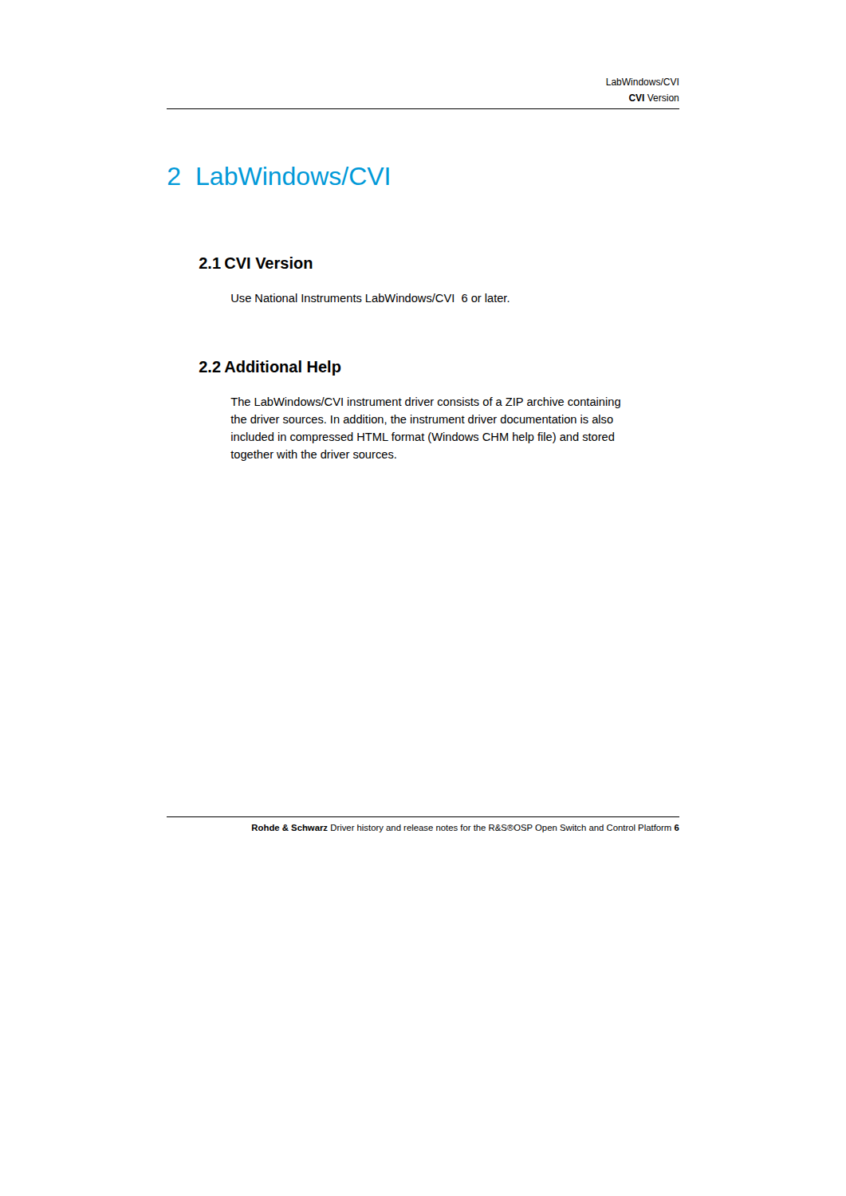LabWindows/CVI
CVI Version
2 LabWindows/CVI
2.1 CVI Version
Use National Instruments LabWindows/CVI 6 or later.
2.2 Additional Help
The LabWindows/CVI instrument driver consists of a ZIP archive containing the driver sources. In addition, the instrument driver documentation is also included in compressed HTML format (Windows CHM help file) and stored together with the driver sources.
Rohde & Schwarz Driver history and release notes for the R&S®OSP Open Switch and Control Platform 6